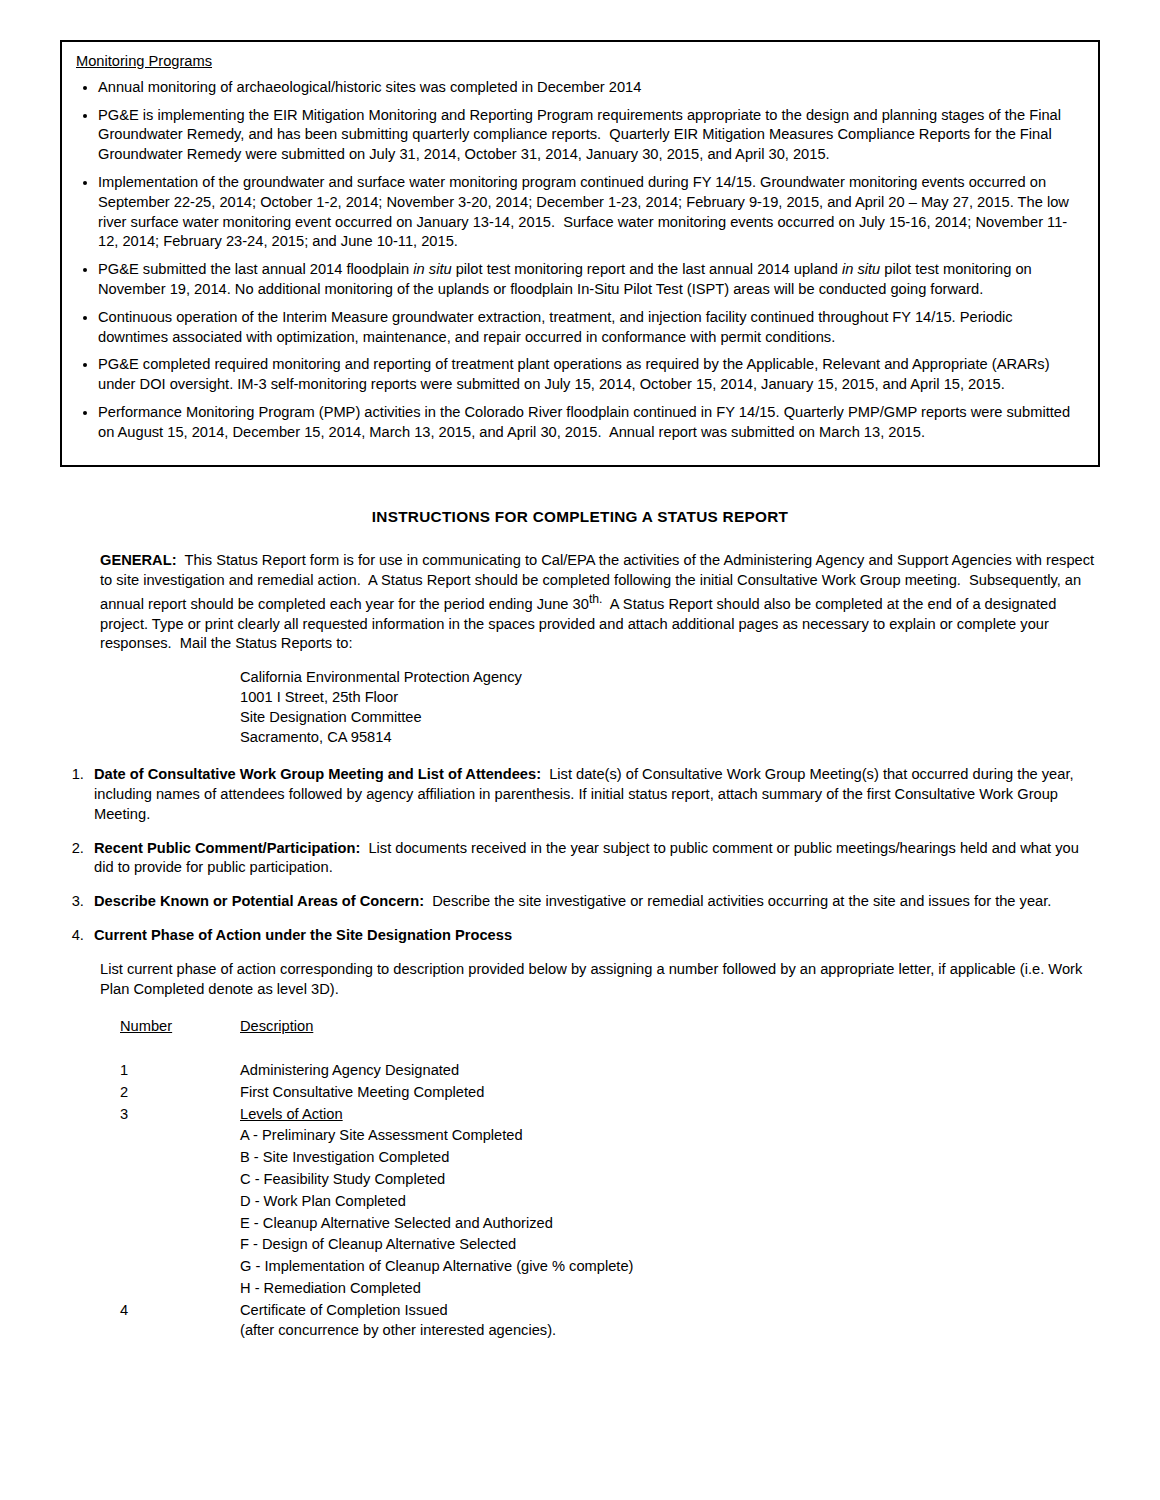Monitoring Programs
Annual monitoring of archaeological/historic sites was completed in December 2014
PG&E is implementing the EIR Mitigation Monitoring and Reporting Program requirements appropriate to the design and planning stages of the Final Groundwater Remedy, and has been submitting quarterly compliance reports. Quarterly EIR Mitigation Measures Compliance Reports for the Final Groundwater Remedy were submitted on July 31, 2014, October 31, 2014, January 30, 2015, and April 30, 2015.
Implementation of the groundwater and surface water monitoring program continued during FY 14/15. Groundwater monitoring events occurred on September 22-25, 2014; October 1-2, 2014; November 3-20, 2014; December 1-23, 2014; February 9-19, 2015, and April 20 – May 27, 2015. The low river surface water monitoring event occurred on January 13-14, 2015. Surface water monitoring events occurred on July 15-16, 2014; November 11-12, 2014; February 23-24, 2015; and June 10-11, 2015.
PG&E submitted the last annual 2014 floodplain in situ pilot test monitoring report and the last annual 2014 upland in situ pilot test monitoring on November 19, 2014. No additional monitoring of the uplands or floodplain In-Situ Pilot Test (ISPT) areas will be conducted going forward.
Continuous operation of the Interim Measure groundwater extraction, treatment, and injection facility continued throughout FY 14/15. Periodic downtimes associated with optimization, maintenance, and repair occurred in conformance with permit conditions.
PG&E completed required monitoring and reporting of treatment plant operations as required by the Applicable, Relevant and Appropriate (ARARs) under DOI oversight. IM-3 self-monitoring reports were submitted on July 15, 2014, October 15, 2014, January 15, 2015, and April 15, 2015.
Performance Monitoring Program (PMP) activities in the Colorado River floodplain continued in FY 14/15. Quarterly PMP/GMP reports were submitted on August 15, 2014, December 15, 2014, March 13, 2015, and April 30, 2015. Annual report was submitted on March 13, 2015.
INSTRUCTIONS FOR COMPLETING A STATUS REPORT
GENERAL: This Status Report form is for use in communicating to Cal/EPA the activities of the Administering Agency and Support Agencies with respect to site investigation and remedial action. A Status Report should be completed following the initial Consultative Work Group meeting. Subsequently, an annual report should be completed each year for the period ending June 30th. A Status Report should also be completed at the end of a designated project. Type or print clearly all requested information in the spaces provided and attach additional pages as necessary to explain or complete your responses. Mail the Status Reports to:
California Environmental Protection Agency
1001 I Street, 25th Floor
Site Designation Committee
Sacramento, CA 95814
Date of Consultative Work Group Meeting and List of Attendees: List date(s) of Consultative Work Group Meeting(s) that occurred during the year, including names of attendees followed by agency affiliation in parenthesis. If initial status report, attach summary of the first Consultative Work Group Meeting.
Recent Public Comment/Participation: List documents received in the year subject to public comment or public meetings/hearings held and what you did to provide for public participation.
Describe Known or Potential Areas of Concern: Describe the site investigative or remedial activities occurring at the site and issues for the year.
Current Phase of Action under the Site Designation Process
List current phase of action corresponding to description provided below by assigning a number followed by an appropriate letter, if applicable (i.e. Work Plan Completed denote as level 3D).
| Number | Description |
| 1 | Administering Agency Designated |
| 2 | First Consultative Meeting Completed |
| 3 | Levels of Action |
| | A - Preliminary Site Assessment Completed |
| | B - Site Investigation Completed |
| | C - Feasibility Study Completed |
| | D - Work Plan Completed |
| | E - Cleanup Alternative Selected and Authorized |
| | F - Design of Cleanup Alternative Selected |
| | G - Implementation of Cleanup Alternative (give % complete) |
| | H - Remediation Completed |
| 4 | Certificate of Completion Issued (after concurrence by other interested agencies). |